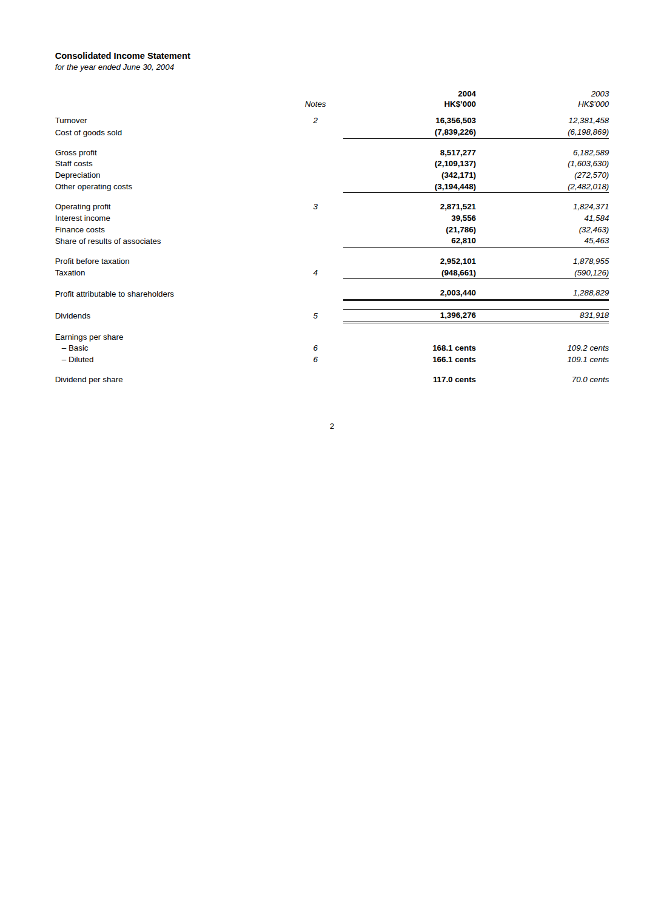Consolidated Income Statement
for the year ended June 30, 2004
| | Notes | 2004 HK$’000 | 2003 HK$’000 |
| --- | --- | --- | --- |
| Turnover | 2 | 16,356,503 | 12,381,458 |
| Cost of goods sold | | (7,839,226) | (6,198,869) |
| Gross profit | | 8,517,277 | 6,182,589 |
| Staff costs | | (2,109,137) | (1,603,630) |
| Depreciation | | (342,171) | (272,570) |
| Other operating costs | | (3,194,448) | (2,482,018) |
| Operating profit | 3 | 2,871,521 | 1,824,371 |
| Interest income | | 39,556 | 41,584 |
| Finance costs | | (21,786) | (32,463) |
| Share of results of associates | | 62,810 | 45,463 |
| Profit before taxation | | 2,952,101 | 1,878,955 |
| Taxation | 4 | (948,661) | (590,126) |
| Profit attributable to shareholders | | 2,003,440 | 1,288,829 |
| Dividends | 5 | 1,396,276 | 831,918 |
| Earnings per share | | | |
| – Basic | 6 | 168.1 cents | 109.2 cents |
| – Diluted | 6 | 166.1 cents | 109.1 cents |
| Dividend per share | | 117.0 cents | 70.0 cents |
2